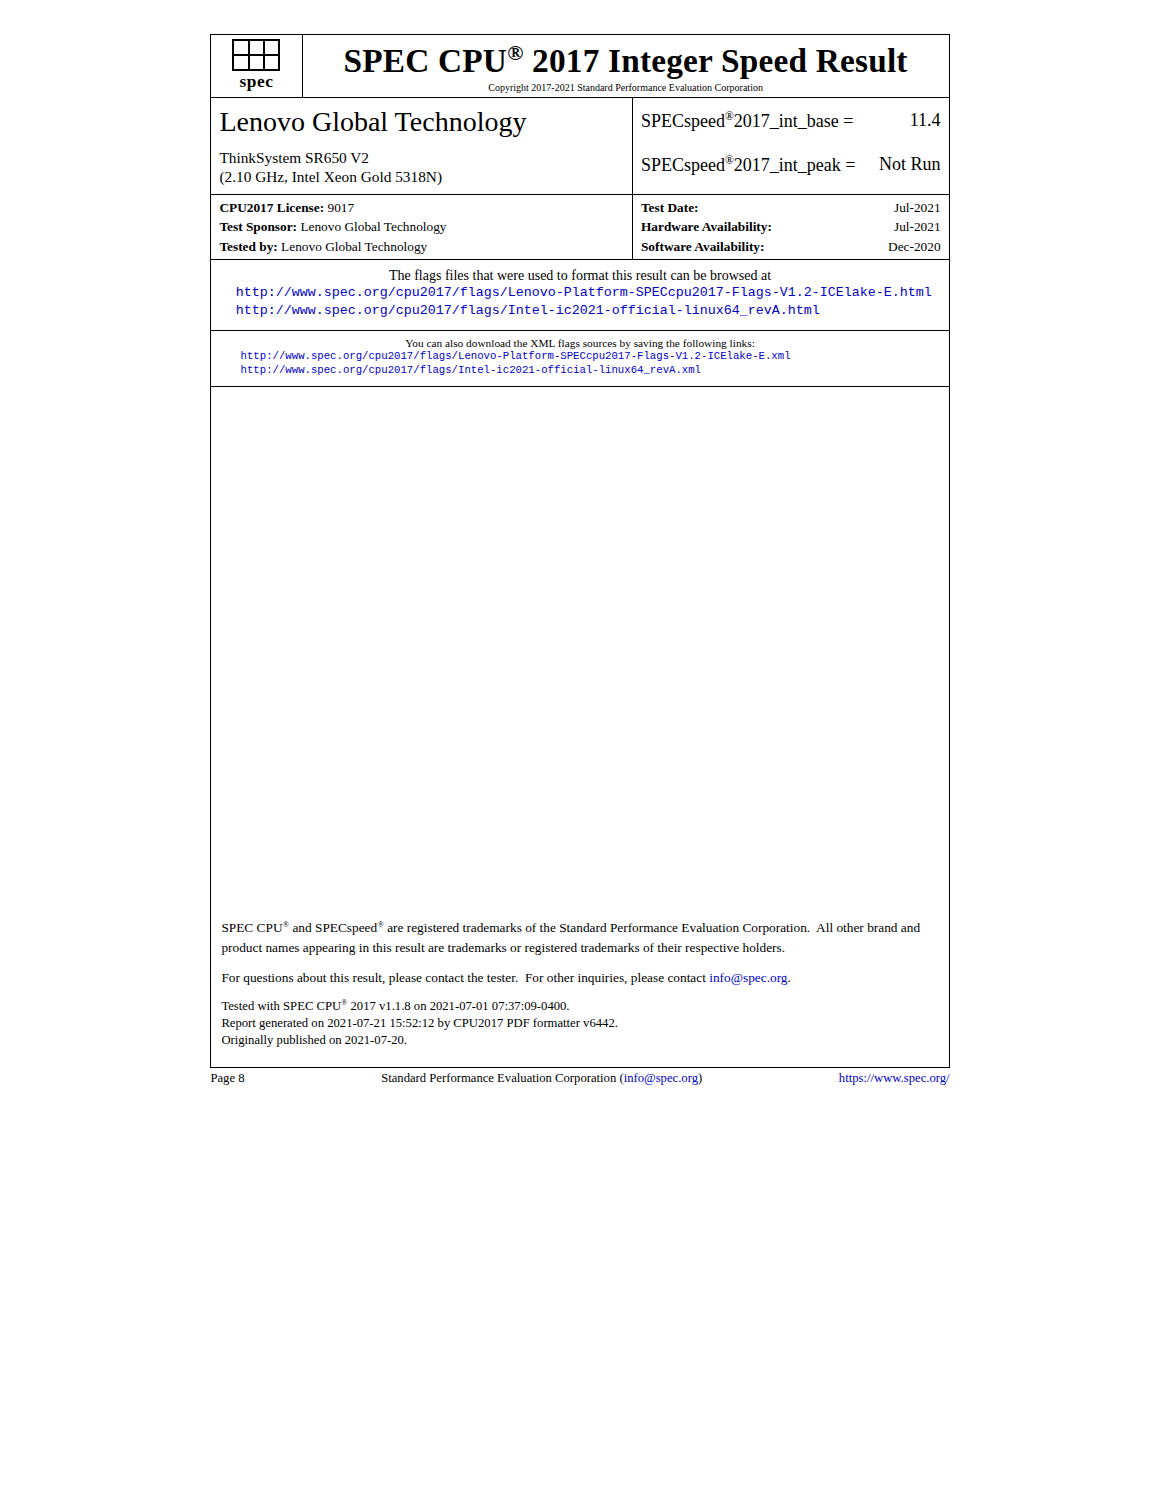spec
SPEC CPU® 2017 Integer Speed Result
Copyright 2017-2021 Standard Performance Evaluation Corporation
Lenovo Global Technology
ThinkSystem SR650 V2
(2.10 GHz, Intel Xeon Gold 5318N)
SPECspeed®2017_int_base = 11.4
SPECspeed®2017_int_peak = Not Run
CPU2017 License: 9017
Test Sponsor: Lenovo Global Technology
Tested by: Lenovo Global Technology
Test Date: Jul-2021
Hardware Availability: Jul-2021
Software Availability: Dec-2020
The flags files that were used to format this result can be browsed at http://www.spec.org/cpu2017/flags/Lenovo-Platform-SPECcpu2017-Flags-V1.2-ICElake-E.html
http://www.spec.org/cpu2017/flags/Intel-ic2021-official-linux64_revA.html
You can also download the XML flags sources by saving the following links: http://www.spec.org/cpu2017/flags/Lenovo-Platform-SPECcpu2017-Flags-V1.2-ICElake-E.xml
http://www.spec.org/cpu2017/flags/Intel-ic2021-official-linux64_revA.xml
SPEC CPU® and SPECspeed® are registered trademarks of the Standard Performance Evaluation Corporation. All other brand and product names appearing in this result are trademarks or registered trademarks of their respective holders.
For questions about this result, please contact the tester. For other inquiries, please contact info@spec.org.
Tested with SPEC CPU® 2017 v1.1.8 on 2021-07-01 07:37:09-0400.
Report generated on 2021-07-21 15:52:12 by CPU2017 PDF formatter v6442.
Originally published on 2021-07-20.
Page 8
Standard Performance Evaluation Corporation (info@spec.org)
https://www.spec.org/